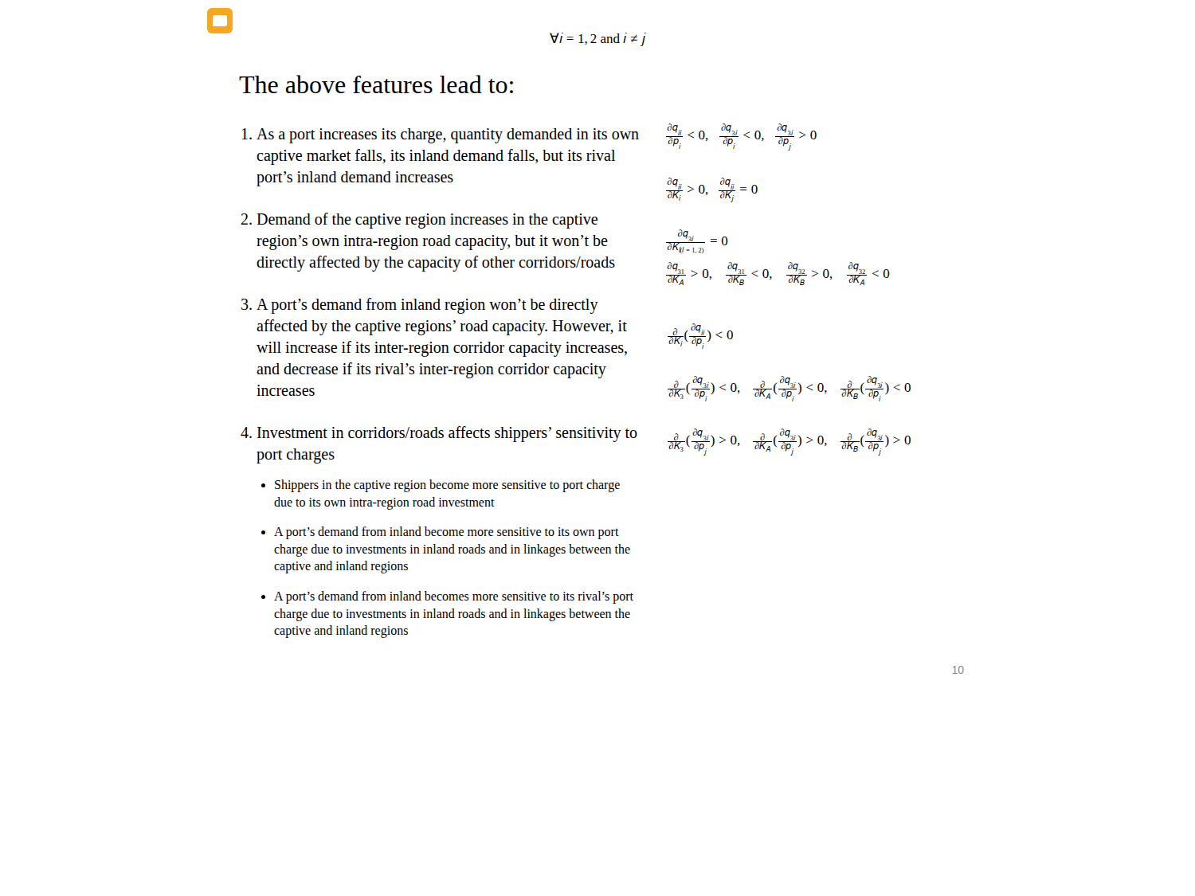∀i=1,2 and i≠j
The above features lead to:
As a port increases its charge, quantity demanded in its own captive market falls, its inland demand falls, but its rival port’s inland demand increases
Demand of the captive region increases in the captive region’s own intra-region road capacity, but it won’t be directly affected by the capacity of other corridors/roads
A port’s demand from inland region won’t be directly affected by the captive regions’ road capacity. However, it will increase if its inter-region corridor capacity increases, and decrease if its rival’s inter-region corridor capacity increases
Investment in corridors/roads affects shippers’ sensitivity to port charges
Shippers in the captive region become more sensitive to port charge due to its own intra-region road investment
A port’s demand from inland become more sensitive to its own port charge due to investments in inland roads and in linkages between the captive and inland regions
A port’s demand from inland becomes more sensitive to its rival’s port charge due to investments in inland roads and in linkages between the captive and inland regions
∂qii∂pi <0, ∂q3i∂pi <0, ∂q3i∂pj >0
∂qii∂Ki >0, ∂qii∂Kj =0
∂q3i ∂Kl(l=1,2) =0
∂q31∂KA >0, ∂q31∂KB <0, ∂q32∂KB >0, ∂q32∂KA <0
∂∂Ki ( ∂qii∂pi ) <0
∂∂K3 ( ∂q3i∂pi ) <0, ∂∂KA ( ∂q3i∂pi ) <0, ∂∂KB ( ∂q3i∂pi ) <0
∂∂K3 ( ∂q3i∂pj ) >0, ∂∂KA ( ∂q3i∂pj ) >0, ∂∂KB ( ∂q3i∂pj ) >0
10